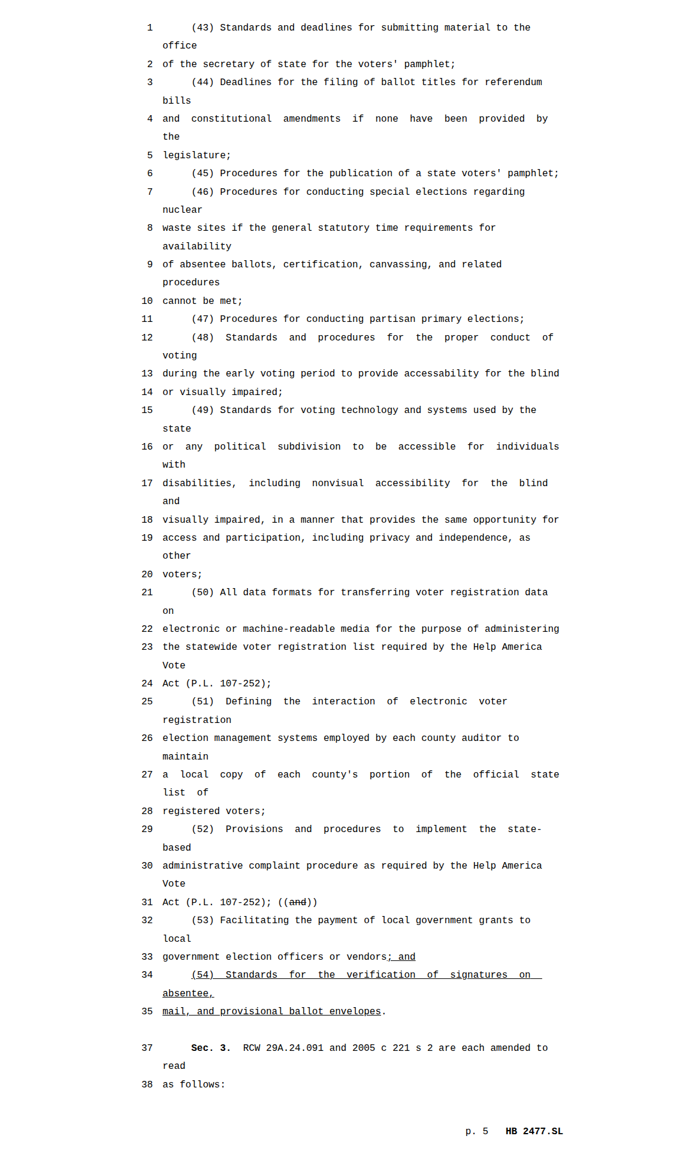(43) Standards and deadlines for submitting material to the office
of the secretary of state for the voters' pamphlet;
(44) Deadlines for the filing of ballot titles for referendum bills
and constitutional amendments if none have been provided by the
legislature;
(45) Procedures for the publication of a state voters' pamphlet;
(46) Procedures for conducting special elections regarding nuclear
waste sites if the general statutory time requirements for availability
of absentee ballots, certification, canvassing, and related procedures
cannot be met;
(47) Procedures for conducting partisan primary elections;
(48) Standards and procedures for the proper conduct of voting
during the early voting period to provide accessability for the blind
or visually impaired;
(49) Standards for voting technology and systems used by the state
or any political subdivision to be accessible for individuals with
disabilities, including nonvisual accessibility for the blind and
visually impaired, in a manner that provides the same opportunity for
access and participation, including privacy and independence, as other
voters;
(50) All data formats for transferring voter registration data on
electronic or machine-readable media for the purpose of administering
the statewide voter registration list required by the Help America Vote
Act (P.L. 107-252);
(51) Defining the interaction of electronic voter registration
election management systems employed by each county auditor to maintain
a local copy of each county's portion of the official state list of
registered voters;
(52) Provisions and procedures to implement the state-based
administrative complaint procedure as required by the Help America Vote
Act (P.L. 107-252); ((and))
(53) Facilitating the payment of local government grants to local
government election officers or vendors; and
(54) Standards for the verification of signatures on absentee,
mail, and provisional ballot envelopes.
Sec. 3. RCW 29A.24.091 and 2005 c 221 s 2 are each amended to read
as follows:
p. 5 HB 2477.SL